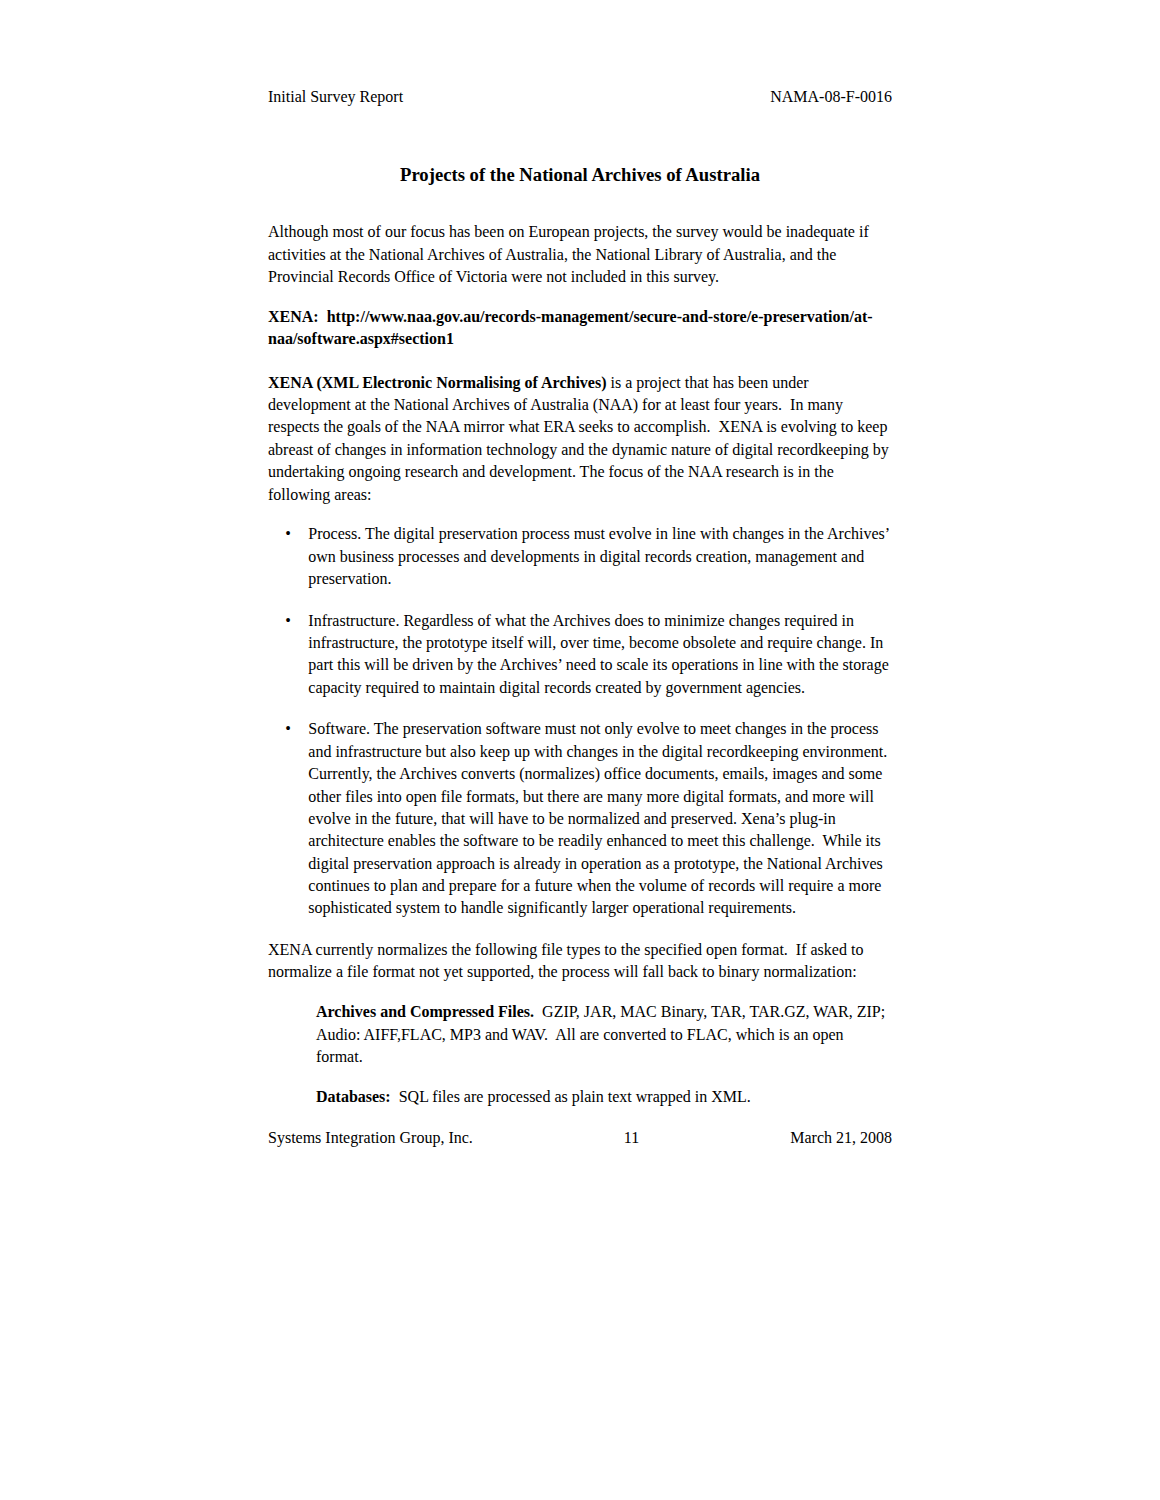Initial Survey Report
NAMA-08-F-0016
Projects of the National Archives of Australia
Although most of our focus has been on European projects, the survey would be inadequate if activities at the National Archives of Australia, the National Library of Australia, and the Provincial Records Office of Victoria were not included in this survey.
XENA: http://www.naa.gov.au/records-management/secure-and-store/e-preservation/at-naa/software.aspx#section1
XENA (XML Electronic Normalising of Archives) is a project that has been under development at the National Archives of Australia (NAA) for at least four years. In many respects the goals of the NAA mirror what ERA seeks to accomplish. XENA is evolving to keep abreast of changes in information technology and the dynamic nature of digital recordkeeping by undertaking ongoing research and development. The focus of the NAA research is in the following areas:
Process. The digital preservation process must evolve in line with changes in the Archives’ own business processes and developments in digital records creation, management and preservation.
Infrastructure. Regardless of what the Archives does to minimize changes required in infrastructure, the prototype itself will, over time, become obsolete and require change. In part this will be driven by the Archives’ need to scale its operations in line with the storage capacity required to maintain digital records created by government agencies.
Software. The preservation software must not only evolve to meet changes in the process and infrastructure but also keep up with changes in the digital recordkeeping environment. Currently, the Archives converts (normalizes) office documents, emails, images and some other files into open file formats, but there are many more digital formats, and more will evolve in the future, that will have to be normalized and preserved. Xena’s plug-in architecture enables the software to be readily enhanced to meet this challenge. While its digital preservation approach is already in operation as a prototype, the National Archives continues to plan and prepare for a future when the volume of records will require a more sophisticated system to handle significantly larger operational requirements.
XENA currently normalizes the following file types to the specified open format. If asked to normalize a file format not yet supported, the process will fall back to binary normalization:
Archives and Compressed Files. GZIP, JAR, MAC Binary, TAR, TAR.GZ, WAR, ZIP; Audio: AIFF,FLAC, MP3 and WAV. All are converted to FLAC, which is an open format.
Databases: SQL files are processed as plain text wrapped in XML.
Systems Integration Group, Inc.
11
March 21, 2008